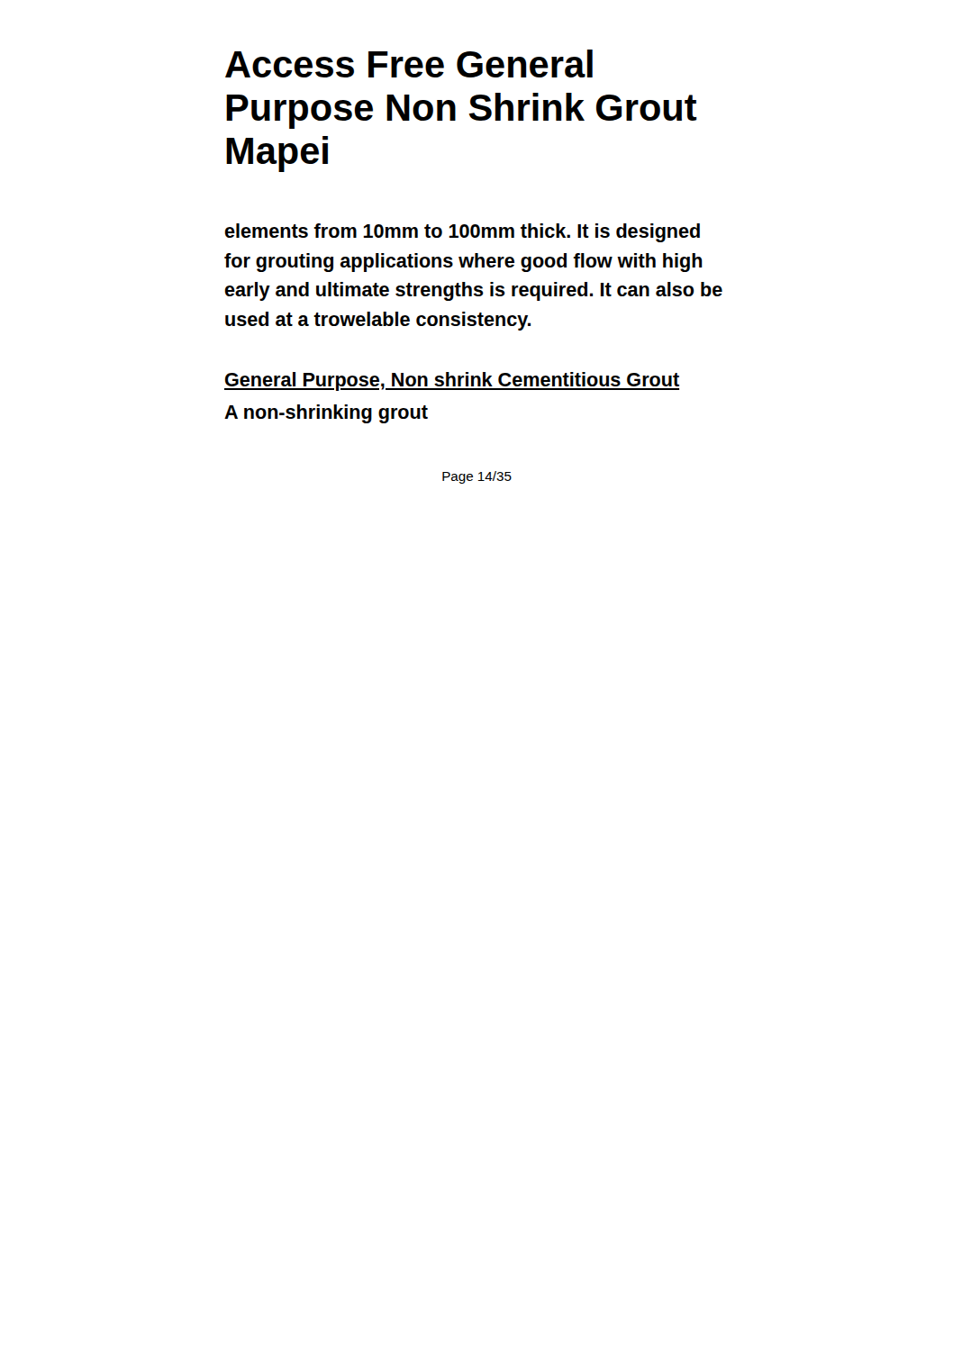Access Free General Purpose Non Shrink Grout Mapei
elements from 10mm to 100mm thick. It is designed for grouting applications where good flow with high early and ultimate strengths is required. It can also be used at a trowelable consistency.
General Purpose, Non shrink Cementitious Grout
A non-shrinking grout
Page 14/35